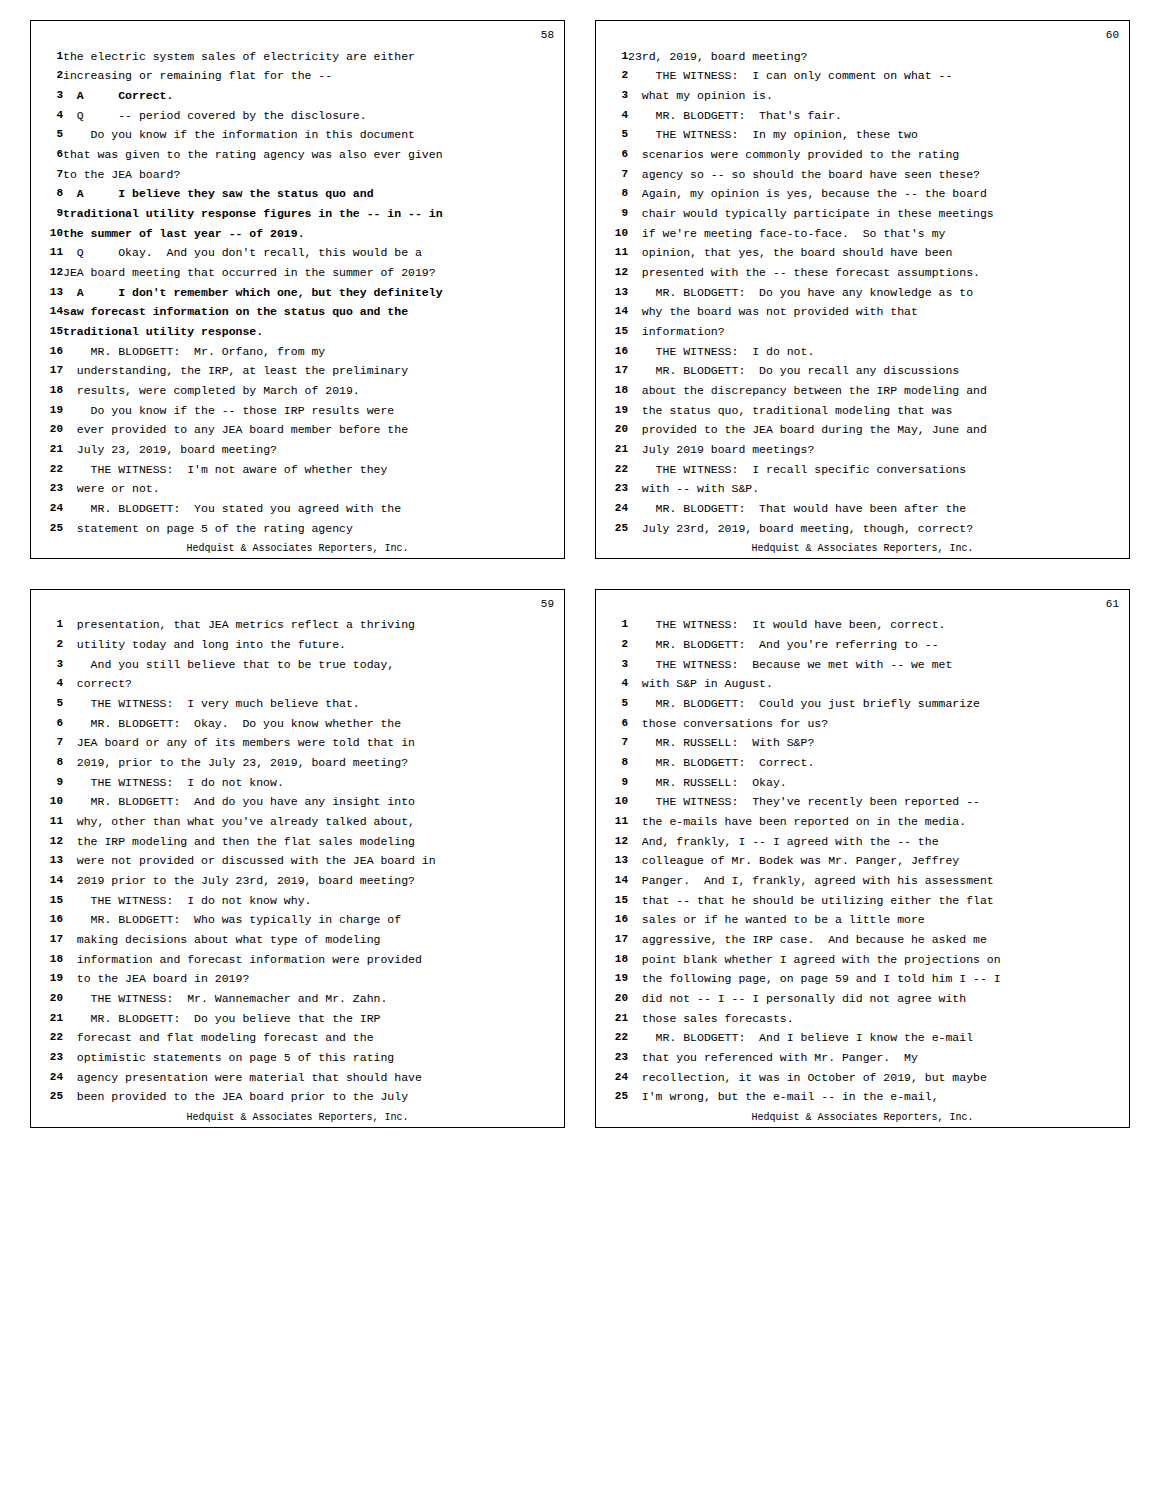58
| 1 | the electric system sales of electricity are either |
| 2 | increasing or remaining flat for the -- |
| 3 | A Correct. |
| 4 | Q -- period covered by the disclosure. |
| 5 | Do you know if the information in this document |
| 6 | that was given to the rating agency was also ever given |
| 7 | to the JEA board? |
| 8 | A I believe they saw the status quo and |
| 9 | traditional utility response figures in the -- in -- in |
| 10 | the summer of last year -- of 2019. |
| 11 | Q Okay. And you don't recall, this would be a |
| 12 | JEA board meeting that occurred in the summer of 2019? |
| 13 | A I don't remember which one, but they definitely |
| 14 | saw forecast information on the status quo and the |
| 15 | traditional utility response. |
| 16 | MR. BLODGETT: Mr. Orfano, from my |
| 17 | understanding, the IRP, at least the preliminary |
| 18 | results, were completed by March of 2019. |
| 19 | Do you know if the -- those IRP results were |
| 20 | ever provided to any JEA board member before the |
| 21 | July 23, 2019, board meeting? |
| 22 | THE WITNESS: I'm not aware of whether they |
| 23 | were or not. |
| 24 | MR. BLODGETT: You stated you agreed with the |
| 25 | statement on page 5 of the rating agency |
Hedquist & Associates Reporters, Inc.
60
| 1 | 23rd, 2019, board meeting? |
| 2 | THE WITNESS: I can only comment on what -- |
| 3 | what my opinion is. |
| 4 | MR. BLODGETT: That's fair. |
| 5 | THE WITNESS: In my opinion, these two |
| 6 | scenarios were commonly provided to the rating |
| 7 | agency so -- so should the board have seen these? |
| 8 | Again, my opinion is yes, because the -- the board |
| 9 | chair would typically participate in these meetings |
| 10 | if we're meeting face-to-face. So that's my |
| 11 | opinion, that yes, the board should have been |
| 12 | presented with the -- these forecast assumptions. |
| 13 | MR. BLODGETT: Do you have any knowledge as to |
| 14 | why the board was not provided with that |
| 15 | information? |
| 16 | THE WITNESS: I do not. |
| 17 | MR. BLODGETT: Do you recall any discussions |
| 18 | about the discrepancy between the IRP modeling and |
| 19 | the status quo, traditional modeling that was |
| 20 | provided to the JEA board during the May, June and |
| 21 | July 2019 board meetings? |
| 22 | THE WITNESS: I recall specific conversations |
| 23 | with -- with S&P. |
| 24 | MR. BLODGETT: That would have been after the |
| 25 | July 23rd, 2019, board meeting, though, correct? |
Hedquist & Associates Reporters, Inc.
59
| 1 | presentation, that JEA metrics reflect a thriving |
| 2 | utility today and long into the future. |
| 3 | And you still believe that to be true today, |
| 4 | correct? |
| 5 | THE WITNESS: I very much believe that. |
| 6 | MR. BLODGETT: Okay. Do you know whether the |
| 7 | JEA board or any of its members were told that in |
| 8 | 2019, prior to the July 23, 2019, board meeting? |
| 9 | THE WITNESS: I do not know. |
| 10 | MR. BLODGETT: And do you have any insight into |
| 11 | why, other than what you've already talked about, |
| 12 | the IRP modeling and then the flat sales modeling |
| 13 | were not provided or discussed with the JEA board in |
| 14 | 2019 prior to the July 23rd, 2019, board meeting? |
| 15 | THE WITNESS: I do not know why. |
| 16 | MR. BLODGETT: Who was typically in charge of |
| 17 | making decisions about what type of modeling |
| 18 | information and forecast information were provided |
| 19 | to the JEA board in 2019? |
| 20 | THE WITNESS: Mr. Wannemacher and Mr. Zahn. |
| 21 | MR. BLODGETT: Do you believe that the IRP |
| 22 | forecast and flat modeling forecast and the |
| 23 | optimistic statements on page 5 of this rating |
| 24 | agency presentation were material that should have |
| 25 | been provided to the JEA board prior to the July |
Hedquist & Associates Reporters, Inc.
61
| 1 | THE WITNESS: It would have been, correct. |
| 2 | MR. BLODGETT: And you're referring to -- |
| 3 | THE WITNESS: Because we met with -- we met |
| 4 | with S&P in August. |
| 5 | MR. BLODGETT: Could you just briefly summarize |
| 6 | those conversations for us? |
| 7 | MR. RUSSELL: With S&P? |
| 8 | MR. BLODGETT: Correct. |
| 9 | MR. RUSSELL: Okay. |
| 10 | THE WITNESS: They've recently been reported -- |
| 11 | the e-mails have been reported on in the media. |
| 12 | And, frankly, I -- I agreed with the -- the |
| 13 | colleague of Mr. Bodek was Mr. Panger, Jeffrey |
| 14 | Panger. And I, frankly, agreed with his assessment |
| 15 | that -- that he should be utilizing either the flat |
| 16 | sales or if he wanted to be a little more |
| 17 | aggressive, the IRP case. And because he asked me |
| 18 | point blank whether I agreed with the projections on |
| 19 | the following page, on page 59 and I told him I -- I |
| 20 | did not -- I -- I personally did not agree with |
| 21 | those sales forecasts. |
| 22 | MR. BLODGETT: And I believe I know the e-mail |
| 23 | that you referenced with Mr. Panger. My |
| 24 | recollection, it was in October of 2019, but maybe |
| 25 | I'm wrong, but the e-mail -- in the e-mail, |
Hedquist & Associates Reporters, Inc.